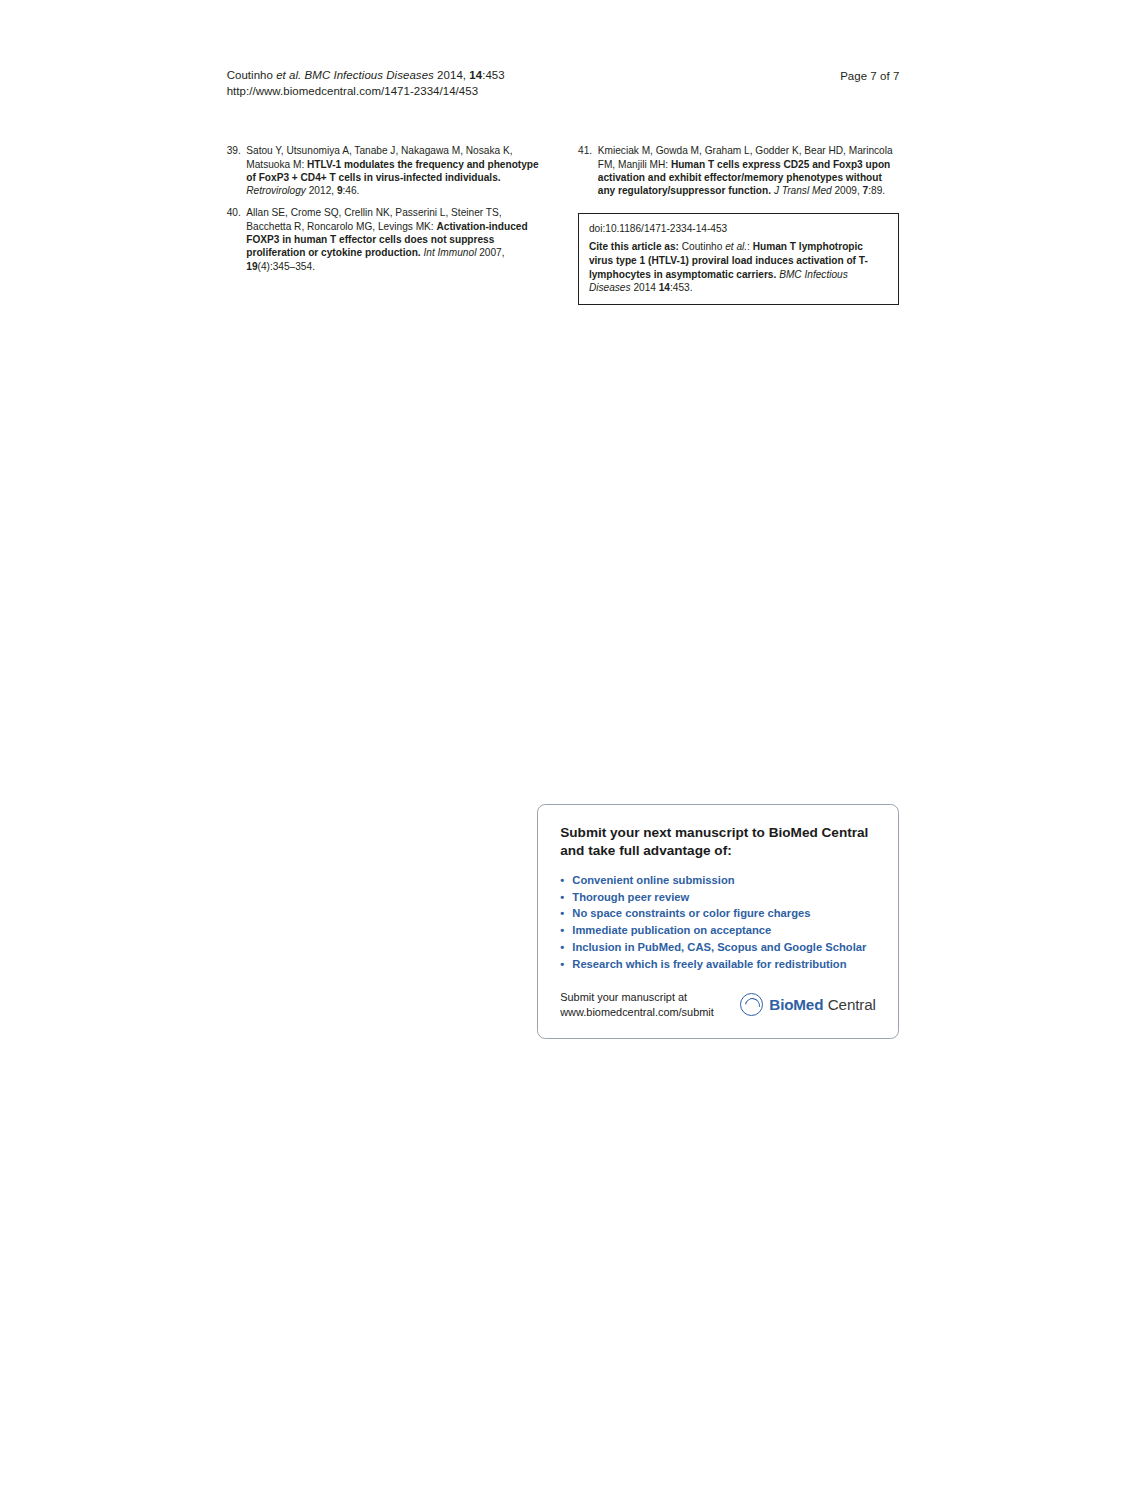Coutinho et al. BMC Infectious Diseases 2014, 14:453
http://www.biomedcentral.com/1471-2334/14/453
Page 7 of 7
39. Satou Y, Utsunomiya A, Tanabe J, Nakagawa M, Nosaka K, Matsuoka M: HTLV-1 modulates the frequency and phenotype of FoxP3 + CD4+ T cells in virus-infected individuals. Retrovirology 2012, 9:46.
40. Allan SE, Crome SQ, Crellin NK, Passerini L, Steiner TS, Bacchetta R, Roncarolo MG, Levings MK: Activation-induced FOXP3 in human T effector cells does not suppress proliferation or cytokine production. Int Immunol 2007, 19(4):345–354.
41. Kmieciak M, Gowda M, Graham L, Godder K, Bear HD, Marincola FM, Manjili MH: Human T cells express CD25 and Foxp3 upon activation and exhibit effector/memory phenotypes without any regulatory/suppressor function. J Transl Med 2009, 7:89.
doi:10.1186/1471-2334-14-453
Cite this article as: Coutinho et al.: Human T lymphotropic virus type 1 (HTLV-1) proviral load induces activation of T-lymphocytes in asymptomatic carriers. BMC Infectious Diseases 2014 14:453.
Submit your next manuscript to BioMed Central
and take full advantage of:
Convenient online submission
Thorough peer review
No space constraints or color figure charges
Immediate publication on acceptance
Inclusion in PubMed, CAS, Scopus and Google Scholar
Research which is freely available for redistribution
Submit your manuscript at www.biomedcentral.com/submit
Bio Med Central